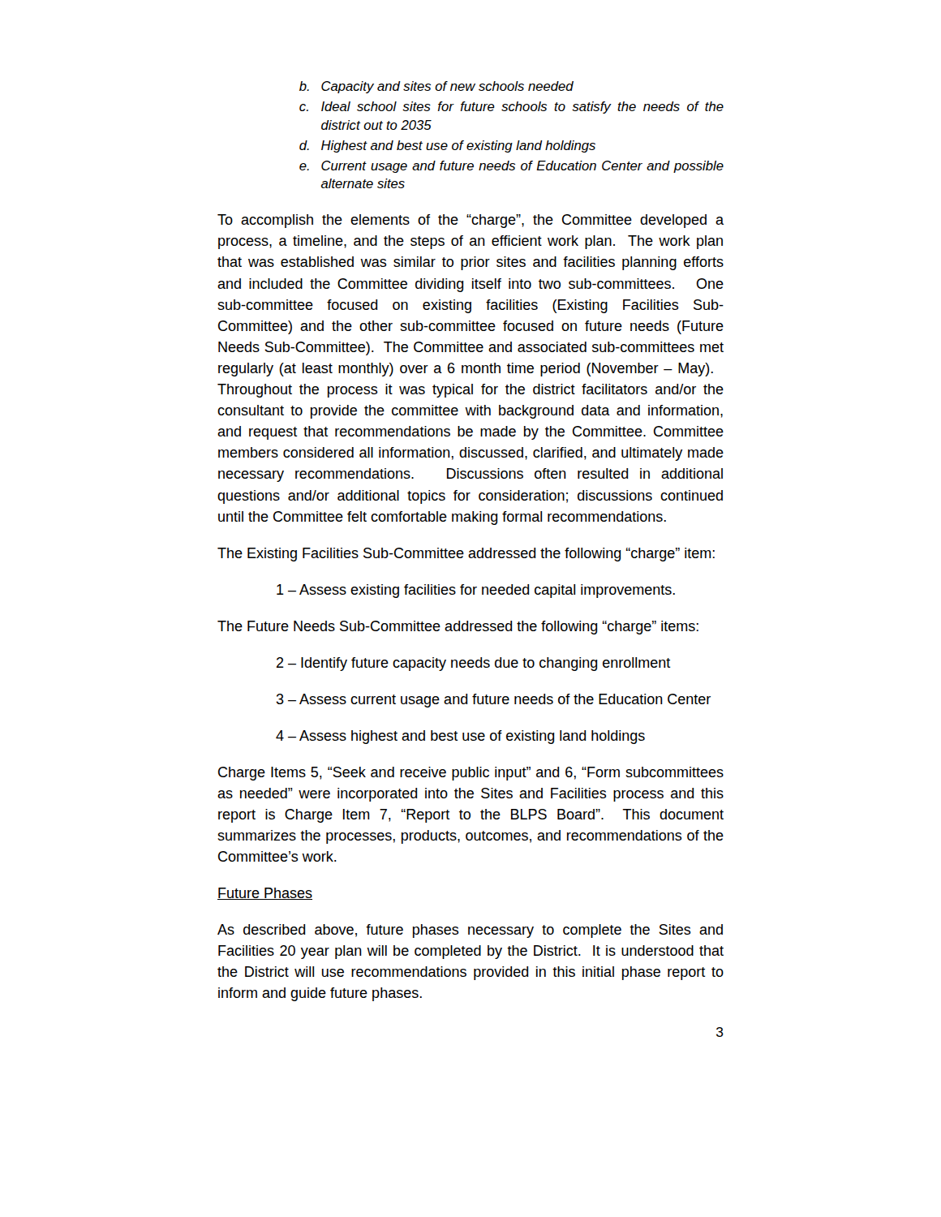b. Capacity and sites of new schools needed
c. Ideal school sites for future schools to satisfy the needs of the district out to 2035
d. Highest and best use of existing land holdings
e. Current usage and future needs of Education Center and possible alternate sites
To accomplish the elements of the “charge”, the Committee developed a process, a timeline, and the steps of an efficient work plan. The work plan that was established was similar to prior sites and facilities planning efforts and included the Committee dividing itself into two sub-committees. One sub-committee focused on existing facilities (Existing Facilities Sub-Committee) and the other sub-committee focused on future needs (Future Needs Sub-Committee). The Committee and associated sub-committees met regularly (at least monthly) over a 6 month time period (November – May). Throughout the process it was typical for the district facilitators and/or the consultant to provide the committee with background data and information, and request that recommendations be made by the Committee. Committee members considered all information, discussed, clarified, and ultimately made necessary recommendations. Discussions often resulted in additional questions and/or additional topics for consideration; discussions continued until the Committee felt comfortable making formal recommendations.
The Existing Facilities Sub-Committee addressed the following “charge” item:
1 – Assess existing facilities for needed capital improvements.
The Future Needs Sub-Committee addressed the following “charge” items:
2 – Identify future capacity needs due to changing enrollment
3 – Assess current usage and future needs of the Education Center
4 – Assess highest and best use of existing land holdings
Charge Items 5, “Seek and receive public input” and 6, “Form subcommittees as needed” were incorporated into the Sites and Facilities process and this report is Charge Item 7, “Report to the BLPS Board”. This document summarizes the processes, products, outcomes, and recommendations of the Committee’s work.
Future Phases
As described above, future phases necessary to complete the Sites and Facilities 20 year plan will be completed by the District. It is understood that the District will use recommendations provided in this initial phase report to inform and guide future phases.
3